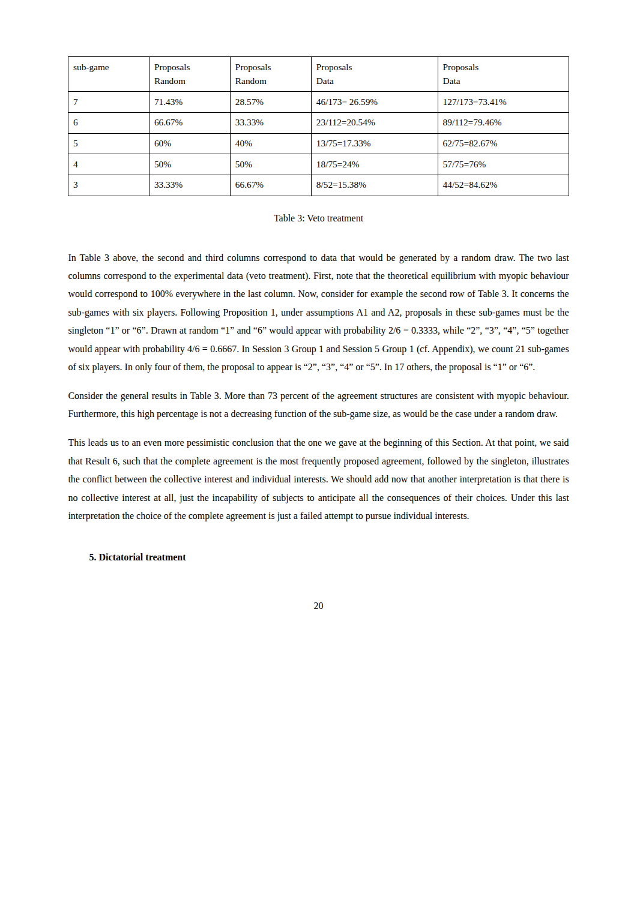| sub-game | Proposals Random | Proposals Random | Proposals Data | Proposals Data |
| 7 | 71.43% | 28.57% | 46/173= 26.59% | 127/173=73.41% |
| 6 | 66.67% | 33.33% | 23/112=20.54% | 89/112=79.46% |
| 5 | 60% | 40% | 13/75=17.33% | 62/75=82.67% |
| 4 | 50% | 50% | 18/75=24% | 57/75=76% |
| 3 | 33.33% | 66.67% | 8/52=15.38% | 44/52=84.62% |
Table 3: Veto treatment
In Table 3 above, the second and third columns correspond to data that would be generated by a random draw. The two last columns correspond to the experimental data (veto treatment). First, note that the theoretical equilibrium with myopic behaviour would correspond to 100% everywhere in the last column. Now, consider for example the second row of Table 3. It concerns the sub-games with six players. Following Proposition 1, under assumptions A1 and A2, proposals in these sub-games must be the singleton “1” or “6”. Drawn at random “1” and “6” would appear with probability 2/6 = 0.3333, while “2”, “3”, “4”, “5” together would appear with probability 4/6 = 0.6667. In Session 3 Group 1 and Session 5 Group 1 (cf. Appendix), we count 21 sub-games of six players. In only four of them, the proposal to appear is “2”, “3”, “4” or “5”. In 17 others, the proposal is “1” or “6”.
Consider the general results in Table 3. More than 73 percent of the agreement structures are consistent with myopic behaviour. Furthermore, this high percentage is not a decreasing function of the sub-game size, as would be the case under a random draw.
This leads us to an even more pessimistic conclusion that the one we gave at the beginning of this Section. At that point, we said that Result 6, such that the complete agreement is the most frequently proposed agreement, followed by the singleton, illustrates the conflict between the collective interest and individual interests. We should add now that another interpretation is that there is no collective interest at all, just the incapability of subjects to anticipate all the consequences of their choices. Under this last interpretation the choice of the complete agreement is just a failed attempt to pursue individual interests.
5. Dictatorial treatment
20